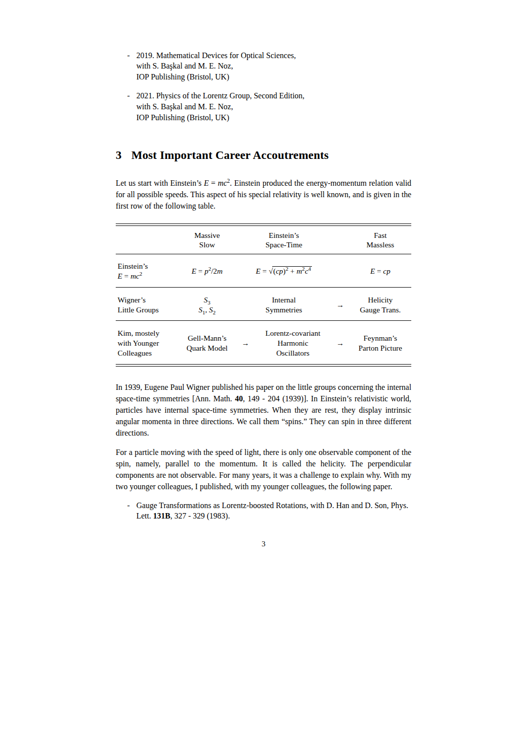2019. Mathematical Devices for Optical Sciences,
with S. Başkal and M. E. Noz,
IOP Publishing (Bristol, UK)
2021. Physics of the Lorentz Group, Second Edition,
with S. Başkal and M. E. Noz,
IOP Publishing (Bristol, UK)
3 Most Important Career Accoutrements
Let us start with Einstein’s E = mc2. Einstein produced the energy-momentum relation valid for all possible speeds. This aspect of his special relativity is well known, and is given in the first row of the following table.
| | Massive Slow | Einstein’s Space-Time | | Fast Massless |
| Einstein’s E = mc 2 | E = p 2 /2 m | E = √ ( cp ) 2 + m 2 c 4 | | E = cp |
| Wigner’s Little Groups | S 3 S 1 , S 2 | Internal Symmetries | → | Helicity Gauge Trans. |
| Kim, mostely with Younger Colleagues | Gell-Mann’s Quark Model | → | Lorentz-covariant Harmonic Oscillators | → | Feynman’s Parton Picture |
In 1939, Eugene Paul Wigner published his paper on the little groups concerning the internal space-time symmetries [Ann. Math. 40, 149 - 204 (1939)]. In Einstein’s relativistic world, particles have internal space-time symmetries. When they are rest, they display intrinsic angular momenta in three directions. We call them “spins.” They can spin in three different directions.
For a particle moving with the speed of light, there is only one observable component of the spin, namely, parallel to the momentum. It is called the helicity. The perpendicular components are not observable. For many years, it was a challenge to explain why. With my two younger colleagues, I published, with my younger colleagues, the following paper.
Gauge Transformations as Lorentz-boosted Rotations, with D. Han and D. Son, Phys. Lett. 131B, 327 - 329 (1983).
3